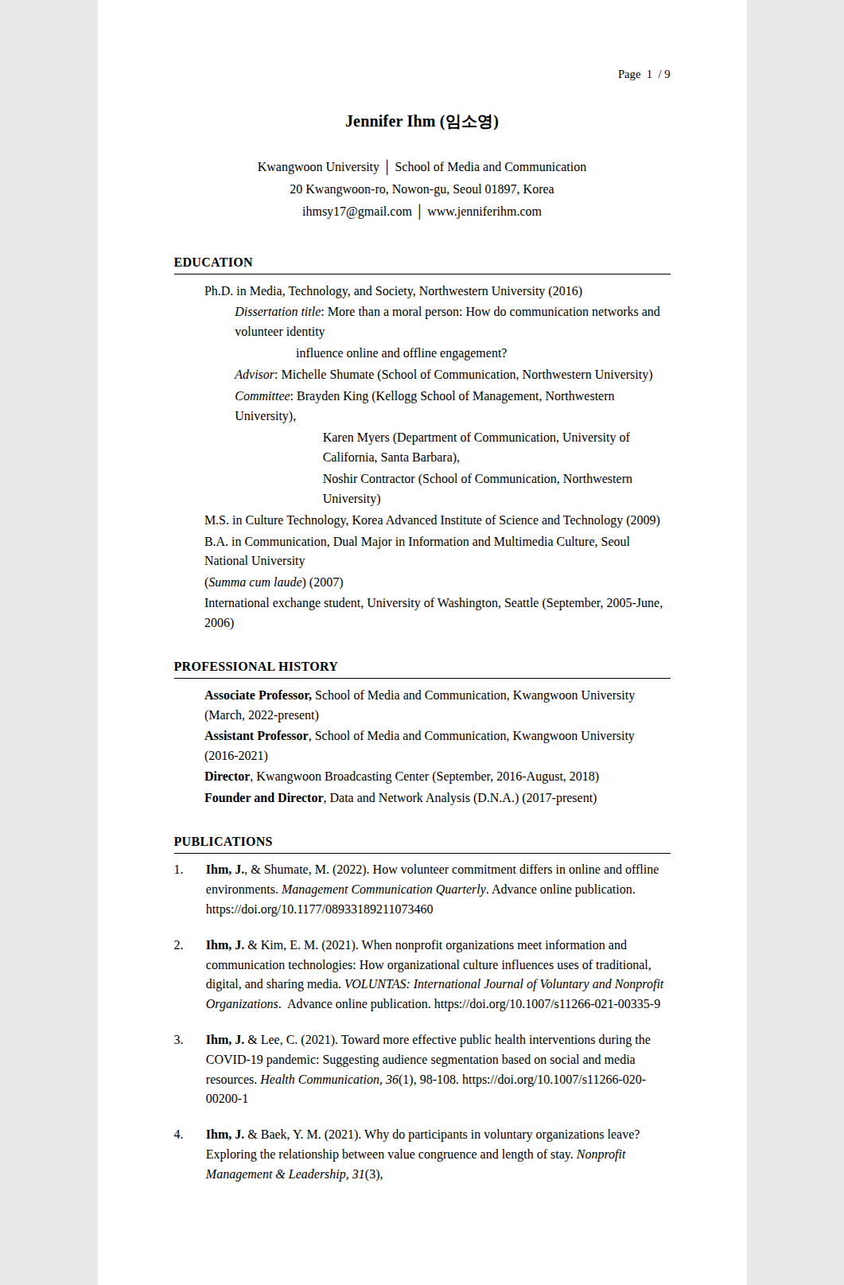Page 1 / 9
Jennifer Ihm (임소영)
Kwangwoon University │ School of Media and Communication
20 Kwangwoon-ro, Nowon-gu, Seoul 01897, Korea
ihmsy17@gmail.com │ www.jenniferihm.com
Education
Ph.D. in Media, Technology, and Society, Northwestern University (2016)
Dissertation title: More than a moral person: How do communication networks and volunteer identity
influence online and offline engagement?
Advisor: Michelle Shumate (School of Communication, Northwestern University)
Committee: Brayden King (Kellogg School of Management, Northwestern University),
Karen Myers (Department of Communication, University of California, Santa Barbara),
Noshir Contractor (School of Communication, Northwestern University)
M.S. in Culture Technology, Korea Advanced Institute of Science and Technology (2009)
B.A. in Communication, Dual Major in Information and Multimedia Culture, Seoul National University
(Summa cum laude) (2007)
International exchange student, University of Washington, Seattle (September, 2005-June, 2006)
Professional History
Associate Professor, School of Media and Communication, Kwangwoon University (March, 2022-present)
Assistant Professor, School of Media and Communication, Kwangwoon University (2016-2021)
Director, Kwangwoon Broadcasting Center (September, 2016-August, 2018)
Founder and Director, Data and Network Analysis (D.N.A.) (2017-present)
Publications
Ihm, J., & Shumate, M. (2022). How volunteer commitment differs in online and offline environments. Management Communication Quarterly. Advance online publication. https://doi.org/10.1177/08933189211073460
Ihm, J. & Kim, E. M. (2021). When nonprofit organizations meet information and communication technologies: How organizational culture influences uses of traditional, digital, and sharing media. VOLUNTAS: International Journal of Voluntary and Nonprofit Organizations. Advance online publication. https://doi.org/10.1007/s11266-021-00335-9
Ihm, J. & Lee, C. (2021). Toward more effective public health interventions during the COVID-19 pandemic: Suggesting audience segmentation based on social and media resources. Health Communication, 36(1), 98-108. https://doi.org/10.1007/s11266-020-00200-1
Ihm, J. & Baek, Y. M. (2021). Why do participants in voluntary organizations leave? Exploring the relationship between value congruence and length of stay. Nonprofit Management & Leadership, 31(3),